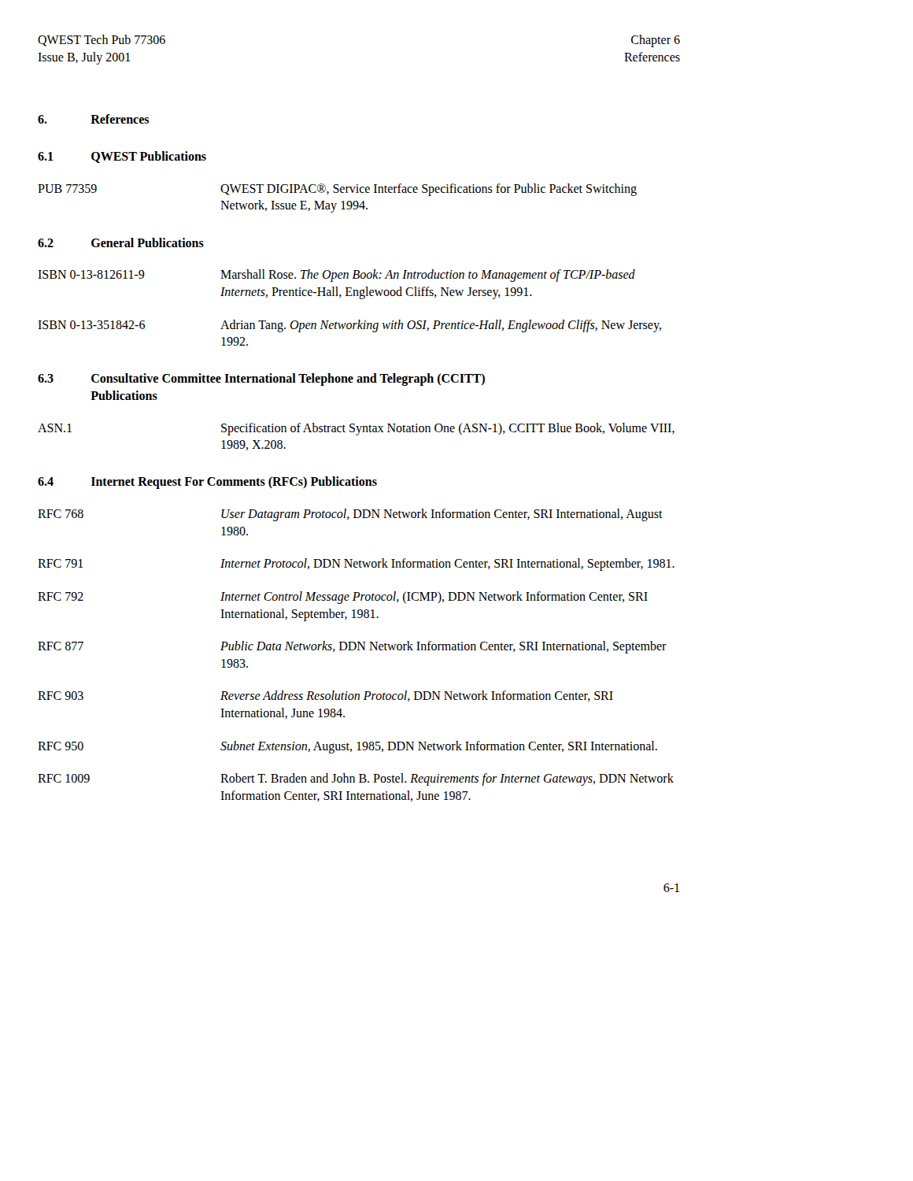QWEST Tech Pub 77306
Issue B, July 2001
Chapter 6
References
6. References
6.1 QWEST Publications
PUB 77359
QWEST DIGIPAC®, Service Interface Specifications for Public Packet Switching Network, Issue E, May 1994.
6.2 General Publications
ISBN 0-13-812611-9
Marshall Rose. The Open Book: An Introduction to Management of TCP/IP-based Internets, Prentice-Hall, Englewood Cliffs, New Jersey, 1991.
ISBN 0-13-351842-6
Adrian Tang. Open Networking with OSI, Prentice-Hall, Englewood Cliffs, New Jersey, 1992.
6.3 Consultative Committee International Telephone and Telegraph (CCITT)Publications
ASN.1
Specification of Abstract Syntax Notation One (ASN-1), CCITT Blue Book, Volume VIII, 1989, X.208.
6.4 Internet Request For Comments (RFCs) Publications
RFC 768
User Datagram Protocol, DDN Network Information Center, SRI International, August 1980.
RFC 791
Internet Protocol, DDN Network Information Center, SRI International, September, 1981.
RFC 792
Internet Control Message Protocol, (ICMP), DDN Network Information Center, SRI International, September, 1981.
RFC 877
Public Data Networks, DDN Network Information Center, SRI International, September 1983.
RFC 903
Reverse Address Resolution Protocol, DDN Network Information Center, SRI International, June 1984.
RFC 950
Subnet Extension, August, 1985, DDN Network Information Center, SRI International.
RFC 1009
Robert T. Braden and John B. Postel. Requirements for Internet Gateways, DDN Network Information Center, SRI International, June 1987.
6-1